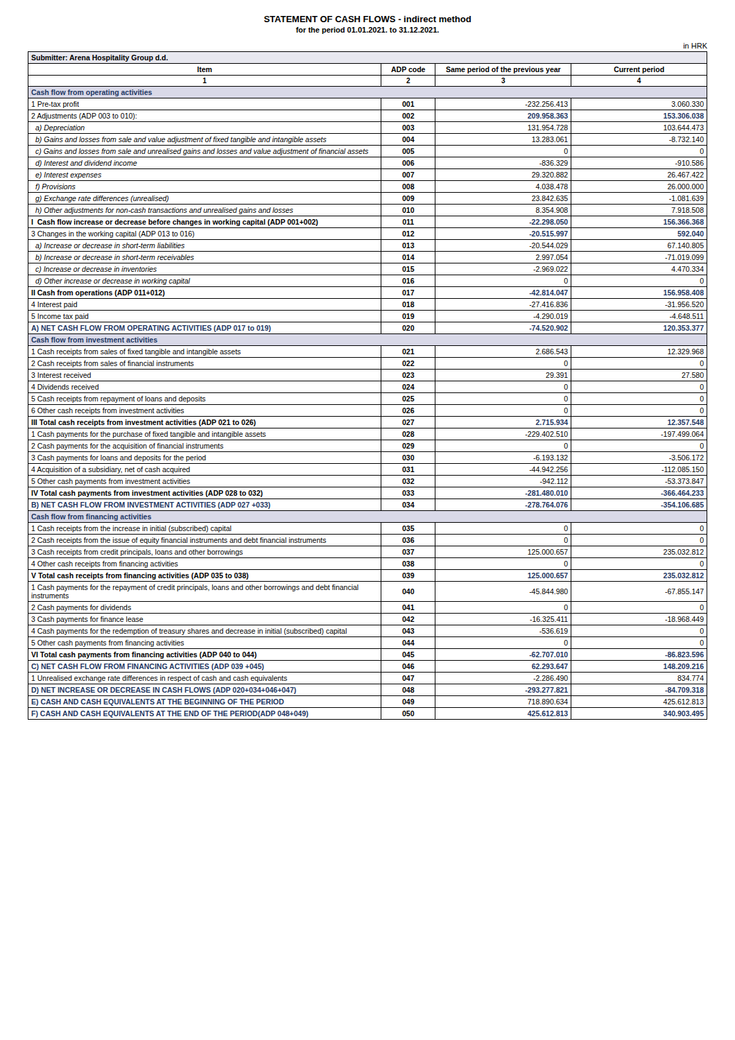STATEMENT OF CASH FLOWS - indirect method
for the period 01.01.2021. to 31.12.2021.
in HRK
| Submitter: Arena Hospitality Group d.d. |
| Item | ADP code | Same period of the previous year | Current period |
| 1 | 2 | 3 | 4 |
| Cash flow from operating activities |
| 1 Pre-tax profit | 001 | -232.256.413 | 3.060.330 |
| 2 Adjustments (ADP 003 to 010): | 002 | 209.958.363 | 153.306.038 |
| a) Depreciation | 003 | 131.954.728 | 103.644.473 |
| b) Gains and losses from sale and value adjustment of fixed tangible and intangible assets | 004 | 13.283.061 | -8.732.140 |
| c) Gains and losses from sale and unrealised gains and losses and value adjustment of financial assets | 005 | 0 | 0 |
| d) Interest and dividend income | 006 | -836.329 | -910.586 |
| e) Interest expenses | 007 | 29.320.882 | 26.467.422 |
| f) Provisions | 008 | 4.038.478 | 26.000.000 |
| g) Exchange rate differences (unrealised) | 009 | 23.842.635 | -1.081.639 |
| h) Other adjustments for non-cash transactions and unrealised gains and losses | 010 | 8.354.908 | 7.918.508 |
| I Cash flow increase or decrease before changes in working capital (ADP 001+002) | 011 | -22.298.050 | 156.366.368 |
| 3 Changes in the working capital (ADP 013 to 016) | 012 | -20.515.997 | 592.040 |
| a) Increase or decrease in short-term liabilities | 013 | -20.544.029 | 67.140.805 |
| b) Increase or decrease in short-term receivables | 014 | 2.997.054 | -71.019.099 |
| c) Increase or decrease in inventories | 015 | -2.969.022 | 4.470.334 |
| d) Other increase or decrease in working capital | 016 | 0 | 0 |
| II Cash from operations (ADP 011+012) | 017 | -42.814.047 | 156.958.408 |
| 4 Interest paid | 018 | -27.416.836 | -31.956.520 |
| 5 Income tax paid | 019 | -4.290.019 | -4.648.511 |
| A) NET CASH FLOW FROM OPERATING ACTIVITIES (ADP 017 to 019) | 020 | -74.520.902 | 120.353.377 |
| Cash flow from investment activities |
| 1 Cash receipts from sales of fixed tangible and intangible assets | 021 | 2.686.543 | 12.329.968 |
| 2 Cash receipts from sales of financial instruments | 022 | 0 | 0 |
| 3 Interest received | 023 | 29.391 | 27.580 |
| 4 Dividends received | 024 | 0 | 0 |
| 5 Cash receipts from repayment of loans and deposits | 025 | 0 | 0 |
| 6 Other cash receipts from investment activities | 026 | 0 | 0 |
| III Total cash receipts from investment activities (ADP 021 to 026) | 027 | 2.715.934 | 12.357.548 |
| 1 Cash payments for the purchase of fixed tangible and intangible assets | 028 | -229.402.510 | -197.499.064 |
| 2 Cash payments for the acquisition of financial instruments | 029 | 0 | 0 |
| 3 Cash payments for loans and deposits for the period | 030 | -6.193.132 | -3.506.172 |
| 4 Acquisition of a subsidiary, net of cash acquired | 031 | -44.942.256 | -112.085.150 |
| 5 Other cash payments from investment activities | 032 | -942.112 | -53.373.847 |
| IV Total cash payments from investment activities (ADP 028 to 032) | 033 | -281.480.010 | -366.464.233 |
| B) NET CASH FLOW FROM INVESTMENT ACTIVITIES (ADP 027 +033) | 034 | -278.764.076 | -354.106.685 |
| Cash flow from financing activities |
| 1 Cash receipts from the increase in initial (subscribed) capital | 035 | 0 | 0 |
| 2 Cash receipts from the issue of equity financial instruments and debt financial instruments | 036 | 0 | 0 |
| 3 Cash receipts from credit principals, loans and other borrowings | 037 | 125.000.657 | 235.032.812 |
| 4 Other cash receipts from financing activities | 038 | 0 | 0 |
| V Total cash receipts from financing activities (ADP 035 to 038) | 039 | 125.000.657 | 235.032.812 |
| 1 Cash payments for the repayment of credit principals, loans and other borrowings and debt financial instruments | 040 | -45.844.980 | -67.855.147 |
| 2 Cash payments for dividends | 041 | 0 | 0 |
| 3 Cash payments for finance lease | 042 | -16.325.411 | -18.968.449 |
| 4 Cash payments for the redemption of treasury shares and decrease in initial (subscribed) capital | 043 | -536.619 | 0 |
| 5 Other cash payments from financing activities | 044 | 0 | 0 |
| VI Total cash payments from financing activities (ADP 040 to 044) | 045 | -62.707.010 | -86.823.596 |
| C) NET CASH FLOW FROM FINANCING ACTIVITIES (ADP 039 +045) | 046 | 62.293.647 | 148.209.216 |
| 1 Unrealised exchange rate differences in respect of cash and cash equivalents | 047 | -2.286.490 | 834.774 |
| D) NET INCREASE OR DECREASE IN CASH FLOWS (ADP 020+034+046+047) | 048 | -293.277.821 | -84.709.318 |
| E) CASH AND CASH EQUIVALENTS AT THE BEGINNING OF THE PERIOD | 049 | 718.890.634 | 425.612.813 |
| F) CASH AND CASH EQUIVALENTS AT THE END OF THE PERIOD(ADP 048+049) | 050 | 425.612.813 | 340.903.495 |